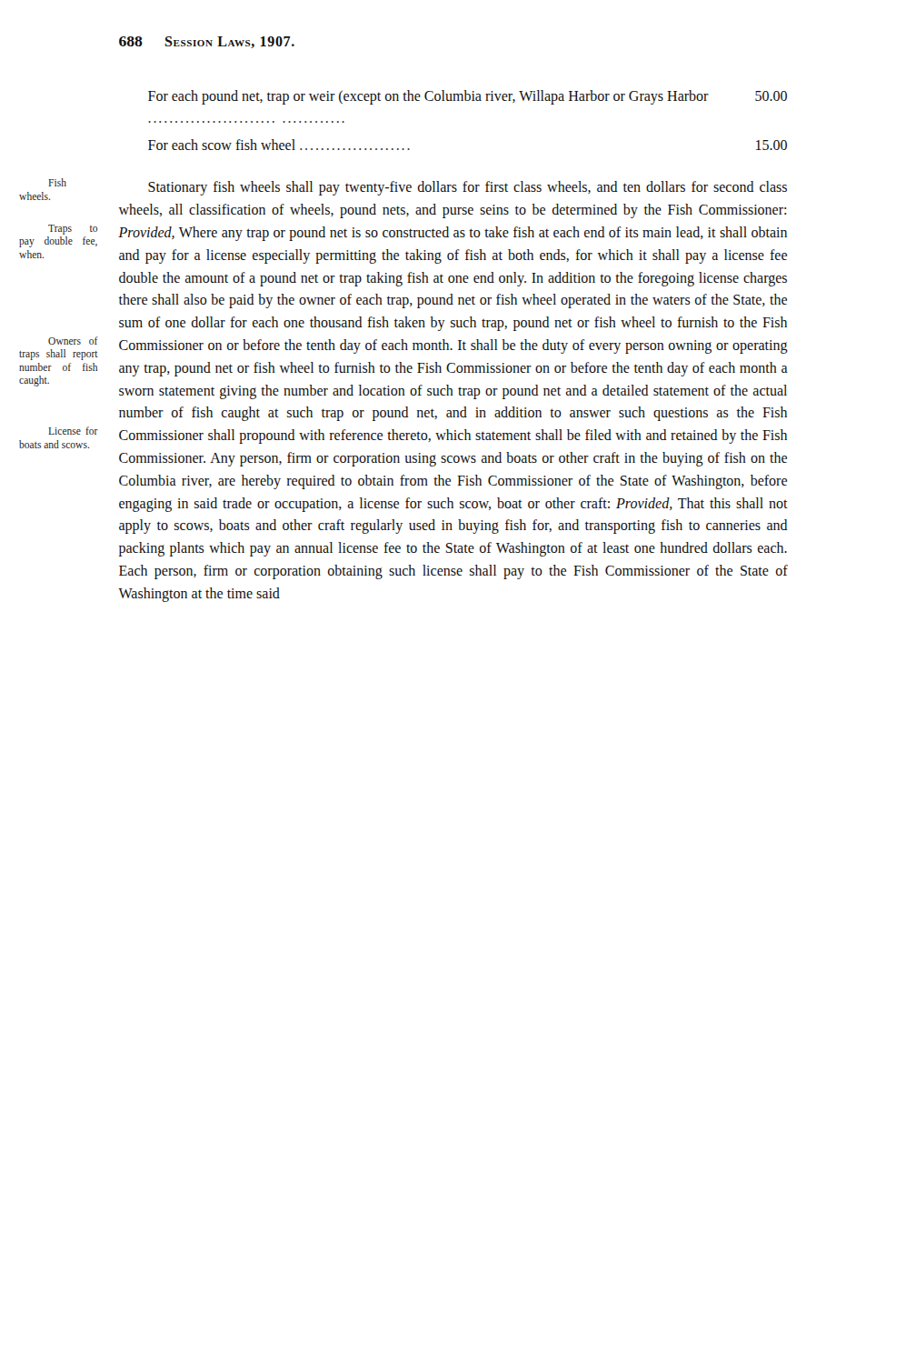688 Session Laws, 1907.
| For each pound net, trap or weir (except on the Columbia river, Willapa Harbor or Grays Harbor ........................ ............ | 50.00 |
| For each scow fish wheel ..................... | 15.00 |
Fish wheels. Stationary fish wheels shall pay twenty-five dollars for first class wheels, and ten dollars for second class wheels, all classification of wheels, pound nets, and purse seins to be determined by the Fish Commissioner: Provided, Where Traps to pay double fee, when. any trap or pound net is so constructed as to take fish at each end of its main lead, it shall obtain and pay for a license especially permitting the taking of fish at both ends, for which it shall pay a license fee double the amount of a pound net or trap taking fish at one end only. In addition to the foregoing license charges there shall also be paid by the owner of each trap, pound net or fish wheel operated in the waters of the State, the sum of one dollar for each one thousand fish taken by such trap, pound net or fish wheel to furnish to the Fish Commissioner on or before the tenth day of each month. It shall be the duty of every person Owners of traps shall report number of fish caught. owning or operating any trap, pound net or fish wheel to furnish to the Fish Commissioner on or before the tenth day of each month a sworn statement giving the number and location of such trap or pound net and a detailed statement of the actual number of fish caught at such trap or pound net, and in addition to answer such questions as the Fish Commissioner shall propound with reference thereto, which statement shall be filed with and retained by the Fish License for boats and scows. Commissioner. Any person, firm or corporation using scows and boats or other craft in the buying of fish on the Columbia river, are hereby required to obtain from the Fish Commissioner of the State of Washington, before engaging in said trade or occupation, a license for such scow, boat or other craft: Provided, That this shall not apply to scows, boats and other craft regularly used in buying fish for, and transporting fish to canneries and packing plants which pay an annual license fee to the State of Washington of at least one hundred dollars each. Each person, firm or corporation obtaining such license shall pay to the Fish Commissioner of the State of Washington at the time said